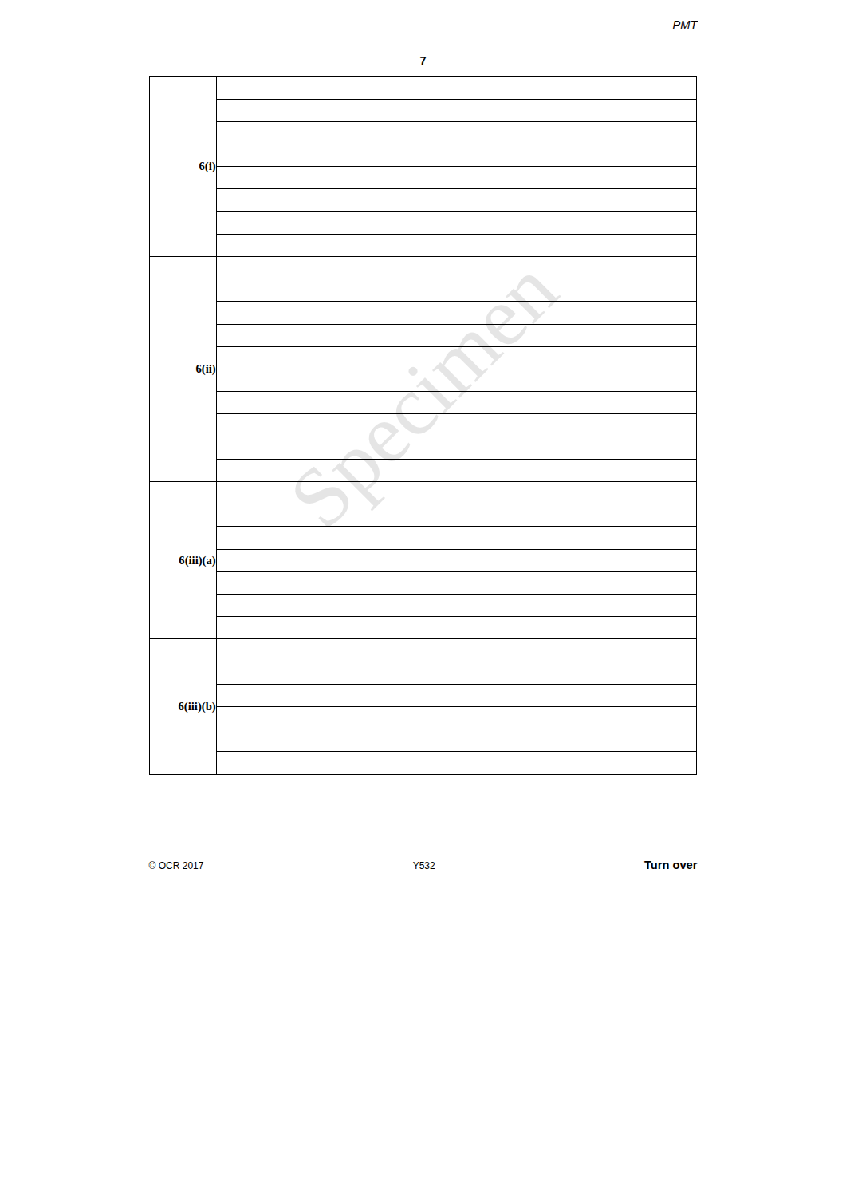PMT
7
| 6(i) | |
| 6(ii) | |
| 6(iii)(a) | |
| 6(iii)(b) | |
Specimen
© OCR 2017 Y532 Turn over